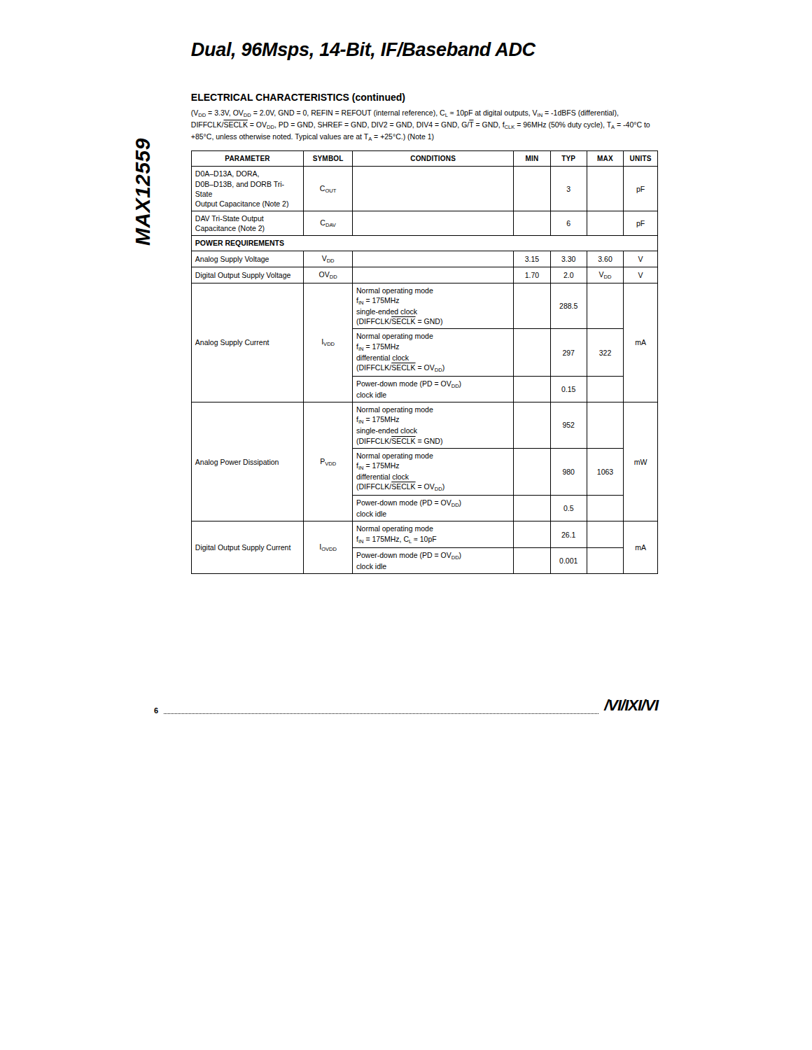MAX12559
Dual, 96Msps, 14-Bit, IF/Baseband ADC
ELECTRICAL CHARACTERISTICS (continued)
(VDD = 3.3V, OVDD = 2.0V, GND = 0, REFIN = REFOUT (internal reference), CL ≈ 10pF at digital outputs, VIN = -1dBFS (differential), DIFFCLK/SECLK = OVDD, PD = GND, SHREF = GND, DIV2 = GND, DIV4 = GND, G/T = GND, fCLK = 96MHz (50% duty cycle), TA = -40°C to +85°C, unless otherwise noted. Typical values are at TA = +25°C.) (Note 1)
| PARAMETER | SYMBOL | CONDITIONS | MIN | TYP | MAX | UNITS |
| --- | --- | --- | --- | --- | --- | --- |
| D0A–D13A, DORA, D0B–D13B, and DORB Tri-State Output Capacitance (Note 2) | C OUT | | | 3 | | pF |
| DAV Tri-State Output Capacitance (Note 2) | C DAV | | | 6 | | pF |
| POWER REQUIREMENTS |
| Analog Supply Voltage | V DD | | 3.15 | 3.30 | 3.60 | V |
| Digital Output Supply Voltage | OV DD | | 1.70 | 2.0 | V DD | V |
| Analog Supply Current | I VDD | Normal operating mode f IN = 175MHz single-ended clock (DIFFCLK/ SECLK = GND) | | 288.5 | | mA |
| Normal operating mode f IN = 175MHz differential clock (DIFFCLK/ SECLK = OV DD ) | | 297 | 322 |
| Power-down mode (PD = OV DD ) clock idle | | 0.15 | |
| Analog Power Dissipation | P VDD | Normal operating mode f IN = 175MHz single-ended clock (DIFFCLK/ SECLK = GND) | | 952 | | mW |
| Normal operating mode f IN = 175MHz differential clock (DIFFCLK/ SECLK = OV DD ) | | 980 | 1063 |
| Power-down mode (PD = OV DD ) clock idle | | 0.5 | |
| Digital Output Supply Current | I OVDD | Normal operating mode f IN = 175MHz, C L ≈ 10pF | | 26.1 | | mA |
| Power-down mode (PD = OV DD ) clock idle | | 0.001 | |
6 /VI/IXI/VI